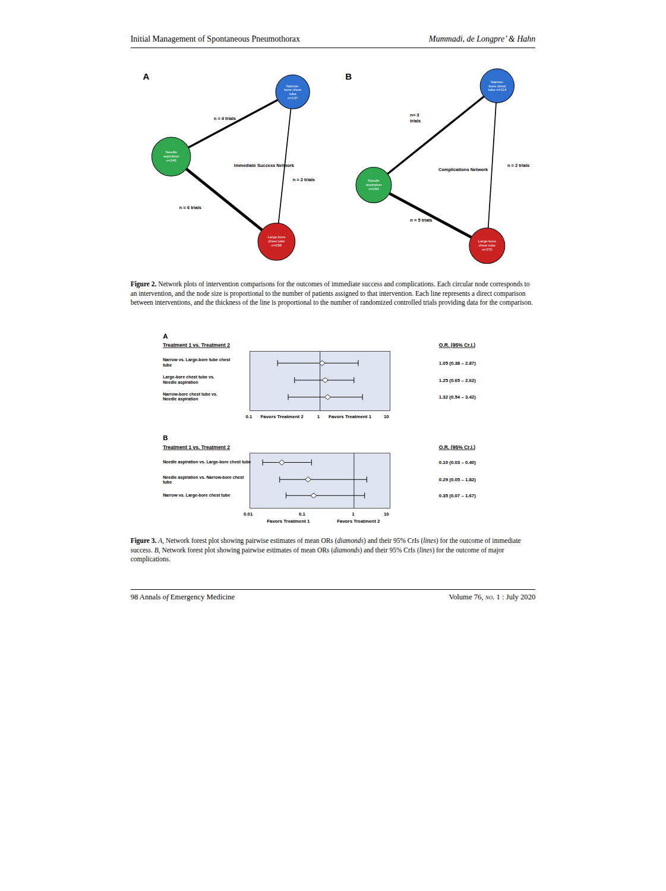Initial Management of Spontaneous Pneumothorax
Mummadi, de Longpre’ & Hahn
A Narrow- bore chest tube n=137 Needle aspiration n=346 Large-bore chest tube n=298 n = 4 trials Immediate Success Network n = 2 trials n = 6 trials B Narrow- bore chest tube n=114 Needle aspiration n=290 Large-bore chest tube n=270 n= 3 trials Complications Network n = 2 trials n = 5 trials
Figure 2. Network plots of intervention comparisons for the outcomes of immediate success and complications. Each circular node corresponds to an intervention, and the node size is proportional to the number of patients assigned to that intervention. Each line represents a direct comparison between interventions, and the thickness of the line is proportional to the number of randomized controlled trials providing data for the comparison.
A Treatment 1 vs. Treatment 2 O.R. (95% Cr.I.) Narrow vs. Large-bore tube chest tube 1.05 (0.38 – 2.87) Large-bore chest tube vs. Needle aspiration 1.25 (0.65 – 2.62) Narrow-bore chest tube vs. Needle aspiration 1.32 (0.54 – 3.42) 0.1 1 10 Favors Treatment 2 Favors Treatment 1 B Treatment 1 vs. Treatment 2 O.R. (95% Cr.I.) Needle aspiration vs. Large-bore chest tube 0.10 (0.03 – 0.40) Needle aspiration vs. Narrow-bore chest tube 0.29 (0.05 – 1.82) Narrow vs. Large-bore chest tube 0.35 (0.07 – 1.67) 0.01 0.1 1 10 Favors Treatment 1 Favors Treatment 2
Figure 3. A, Network forest plot showing pairwise estimates of mean ORs (diamonds) and their 95% CrIs (lines) for the outcome of immediate success. B, Network forest plot showing pairwise estimates of mean ORs (diamonds) and their 95% CrIs (lines) for the outcome of major complications.
98 Annals of Emergency Medicine
Volume 76, no. 1 : July 2020